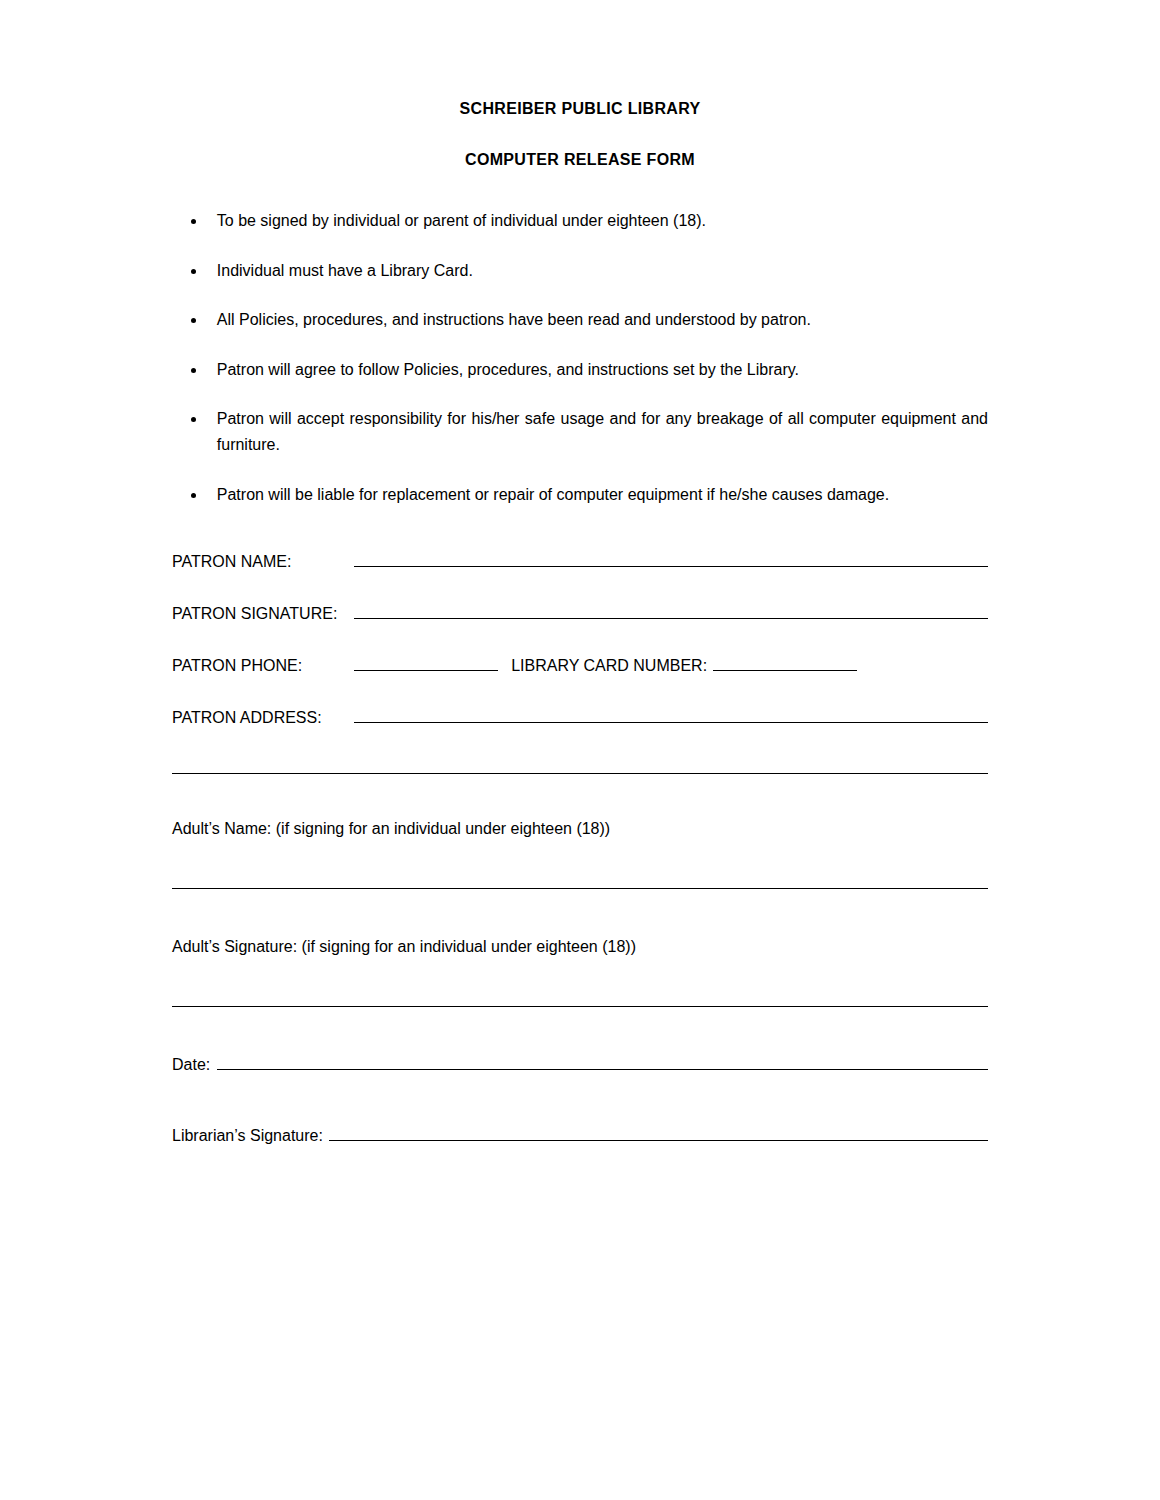SCHREIBER PUBLIC LIBRARY
COMPUTER RELEASE FORM
To be signed by individual or parent of individual under eighteen (18).
Individual must have a Library Card.
All Policies, procedures, and instructions have been read and understood by patron.
Patron will agree to follow Policies, procedures, and instructions set by the Library.
Patron will accept responsibility for his/her safe usage and for any breakage of all computer equipment and furniture.
Patron will be liable for replacement or repair of computer equipment if he/she causes damage.
PATRON NAME:
PATRON SIGNATURE:
PATRON PHONE: LIBRARY CARD NUMBER:
PATRON ADDRESS:
Adult’s Name: (if signing for an individual under eighteen (18))
Adult’s Signature: (if signing for an individual under eighteen (18))
Date:
Librarian’s Signature: